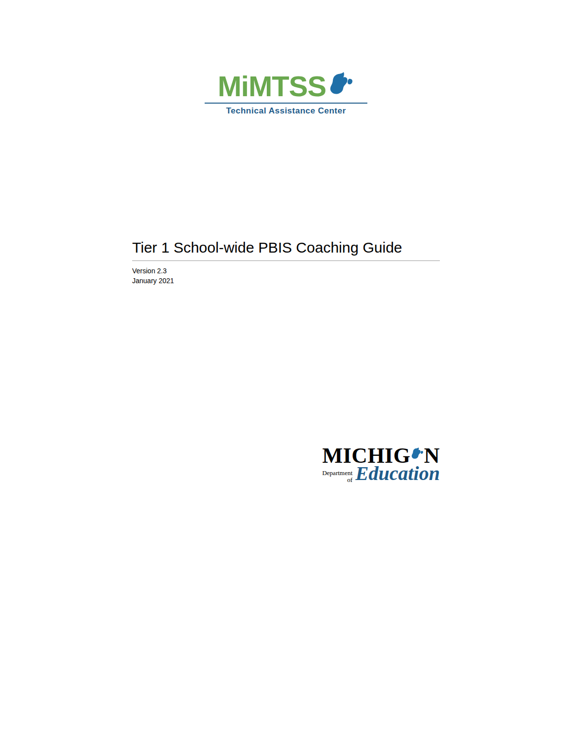Mi MTSS
Technical Assistance Center
Tier 1 School-wide PBIS Coaching Guide
Version 2.3
January 2021
MICHIGN
Departmentof
Education